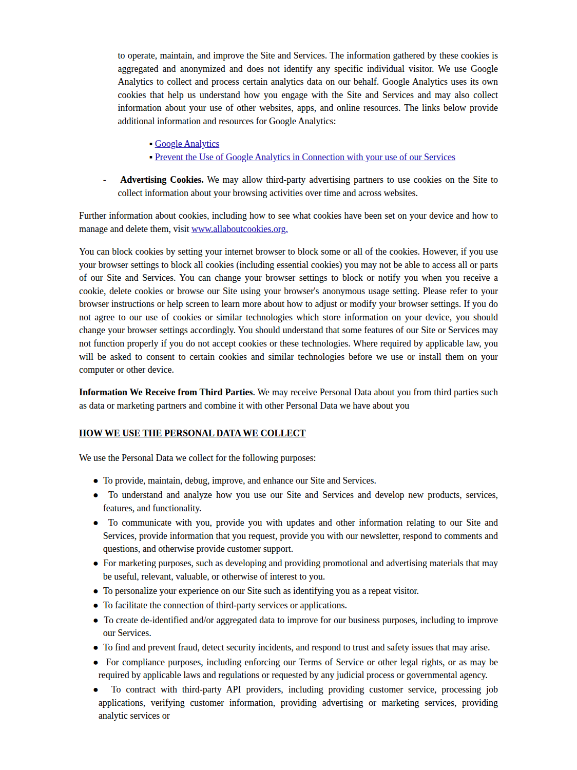to operate, maintain, and improve the Site and Services. The information gathered by these cookies is aggregated and anonymized and does not identify any specific individual visitor. We use Google Analytics to collect and process certain analytics data on our behalf. Google Analytics uses its own cookies that help us understand how you engage with the Site and Services and may also collect information about your use of other websites, apps, and online resources. The links below provide additional information and resources for Google Analytics:
Google Analytics
Prevent the Use of Google Analytics in Connection with your use of our Services
- Advertising Cookies. We may allow third-party advertising partners to use cookies on the Site to collect information about your browsing activities over time and across websites.
Further information about cookies, including how to see what cookies have been set on your device and how to manage and delete them, visit www.allaboutcookies.org.
You can block cookies by setting your internet browser to block some or all of the cookies. However, if you use your browser settings to block all cookies (including essential cookies) you may not be able to access all or parts of our Site and Services. You can change your browser settings to block or notify you when you receive a cookie, delete cookies or browse our Site using your browser's anonymous usage setting. Please refer to your browser instructions or help screen to learn more about how to adjust or modify your browser settings. If you do not agree to our use of cookies or similar technologies which store information on your device, you should change your browser settings accordingly. You should understand that some features of our Site or Services may not function properly if you do not accept cookies or these technologies. Where required by applicable law, you will be asked to consent to certain cookies and similar technologies before we use or install them on your computer or other device.
Information We Receive from Third Parties. We may receive Personal Data about you from third parties such as data or marketing partners and combine it with other Personal Data we have about you
HOW WE USE THE PERSONAL DATA WE COLLECT
We use the Personal Data we collect for the following purposes:
To provide, maintain, debug, improve, and enhance our Site and Services.
To understand and analyze how you use our Site and Services and develop new products, services, features, and functionality.
To communicate with you, provide you with updates and other information relating to our Site and Services, provide information that you request, provide you with our newsletter, respond to comments and questions, and otherwise provide customer support.
For marketing purposes, such as developing and providing promotional and advertising materials that may be useful, relevant, valuable, or otherwise of interest to you.
To personalize your experience on our Site such as identifying you as a repeat visitor.
To facilitate the connection of third-party services or applications.
To create de-identified and/or aggregated data to improve for our business purposes, including to improve our Services.
To find and prevent fraud, detect security incidents, and respond to trust and safety issues that may arise.
For compliance purposes, including enforcing our Terms of Service or other legal rights, or as may be required by applicable laws and regulations or requested by any judicial process or governmental agency.
To contract with third-party API providers, including providing customer service, processing job applications, verifying customer information, providing advertising or marketing services, providing analytic services or